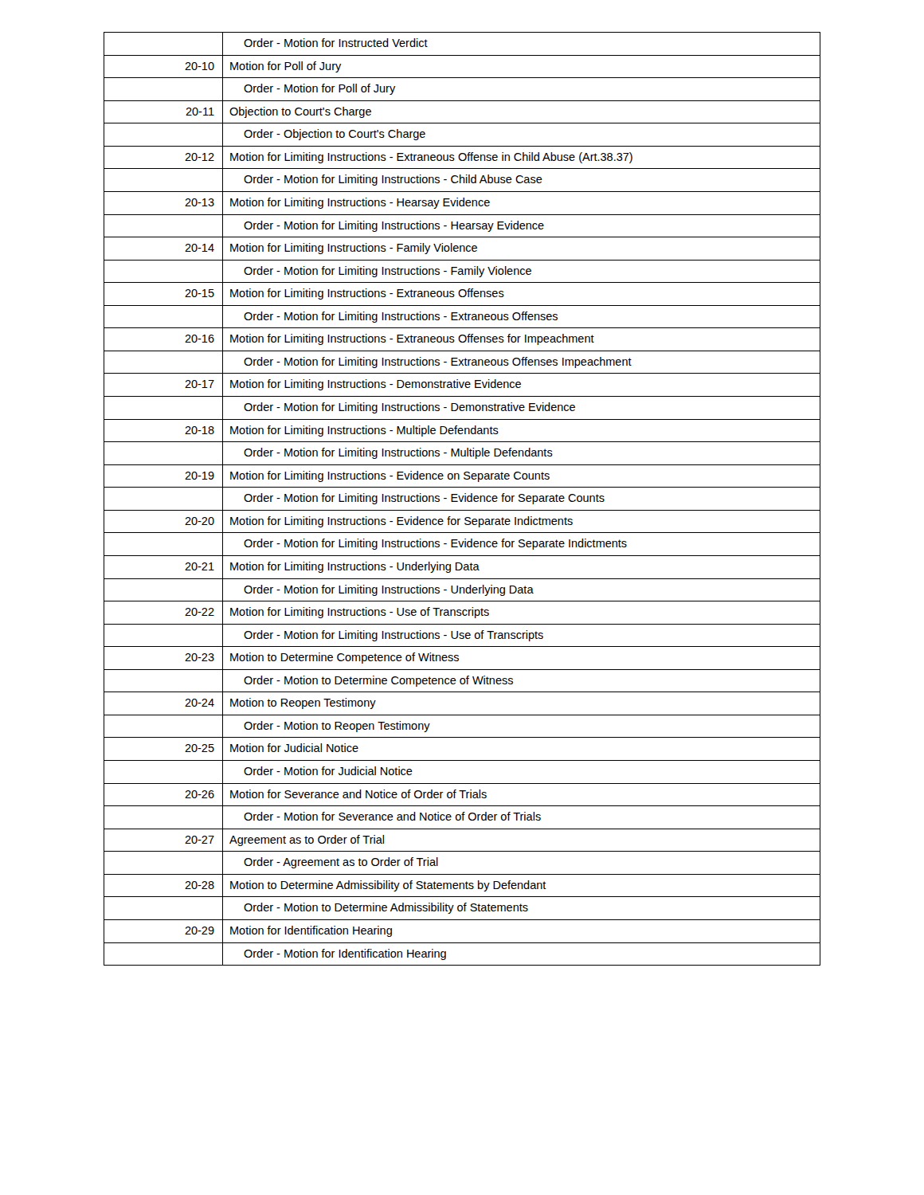| | Order - Motion for Instructed Verdict |
| 20-10 | Motion for Poll of Jury |
| | Order - Motion for Poll of Jury |
| 20-11 | Objection to Court's Charge |
| | Order - Objection to Court's Charge |
| 20-12 | Motion for Limiting Instructions - Extraneous Offense in Child Abuse (Art.38.37) |
| | Order - Motion for Limiting Instructions - Child Abuse Case |
| 20-13 | Motion for Limiting Instructions - Hearsay Evidence |
| | Order - Motion for Limiting Instructions - Hearsay Evidence |
| 20-14 | Motion for Limiting Instructions - Family Violence |
| | Order - Motion for Limiting Instructions - Family Violence |
| 20-15 | Motion for Limiting Instructions - Extraneous Offenses |
| | Order - Motion for Limiting Instructions - Extraneous Offenses |
| 20-16 | Motion for Limiting Instructions - Extraneous Offenses for Impeachment |
| | Order - Motion for Limiting Instructions - Extraneous Offenses Impeachment |
| 20-17 | Motion for Limiting Instructions - Demonstrative Evidence |
| | Order - Motion for Limiting Instructions - Demonstrative Evidence |
| 20-18 | Motion for Limiting Instructions - Multiple Defendants |
| | Order - Motion for Limiting Instructions - Multiple Defendants |
| 20-19 | Motion for Limiting Instructions - Evidence on Separate Counts |
| | Order - Motion for Limiting Instructions - Evidence for Separate Counts |
| 20-20 | Motion for Limiting Instructions - Evidence for Separate Indictments |
| | Order - Motion for Limiting Instructions - Evidence for Separate Indictments |
| 20-21 | Motion for Limiting Instructions - Underlying Data |
| | Order - Motion for Limiting Instructions - Underlying Data |
| 20-22 | Motion for Limiting Instructions - Use of Transcripts |
| | Order - Motion for Limiting Instructions - Use of Transcripts |
| 20-23 | Motion to Determine Competence of Witness |
| | Order - Motion to Determine Competence of Witness |
| 20-24 | Motion to Reopen Testimony |
| | Order - Motion to Reopen Testimony |
| 20-25 | Motion for Judicial Notice |
| | Order - Motion for Judicial Notice |
| 20-26 | Motion for Severance and Notice of Order of Trials |
| | Order - Motion for Severance and Notice of Order of Trials |
| 20-27 | Agreement as to Order of Trial |
| | Order - Agreement as to Order of Trial |
| 20-28 | Motion to Determine Admissibility of Statements by Defendant |
| | Order - Motion to Determine Admissibility of Statements |
| 20-29 | Motion for Identification Hearing |
| | Order - Motion for Identification Hearing |